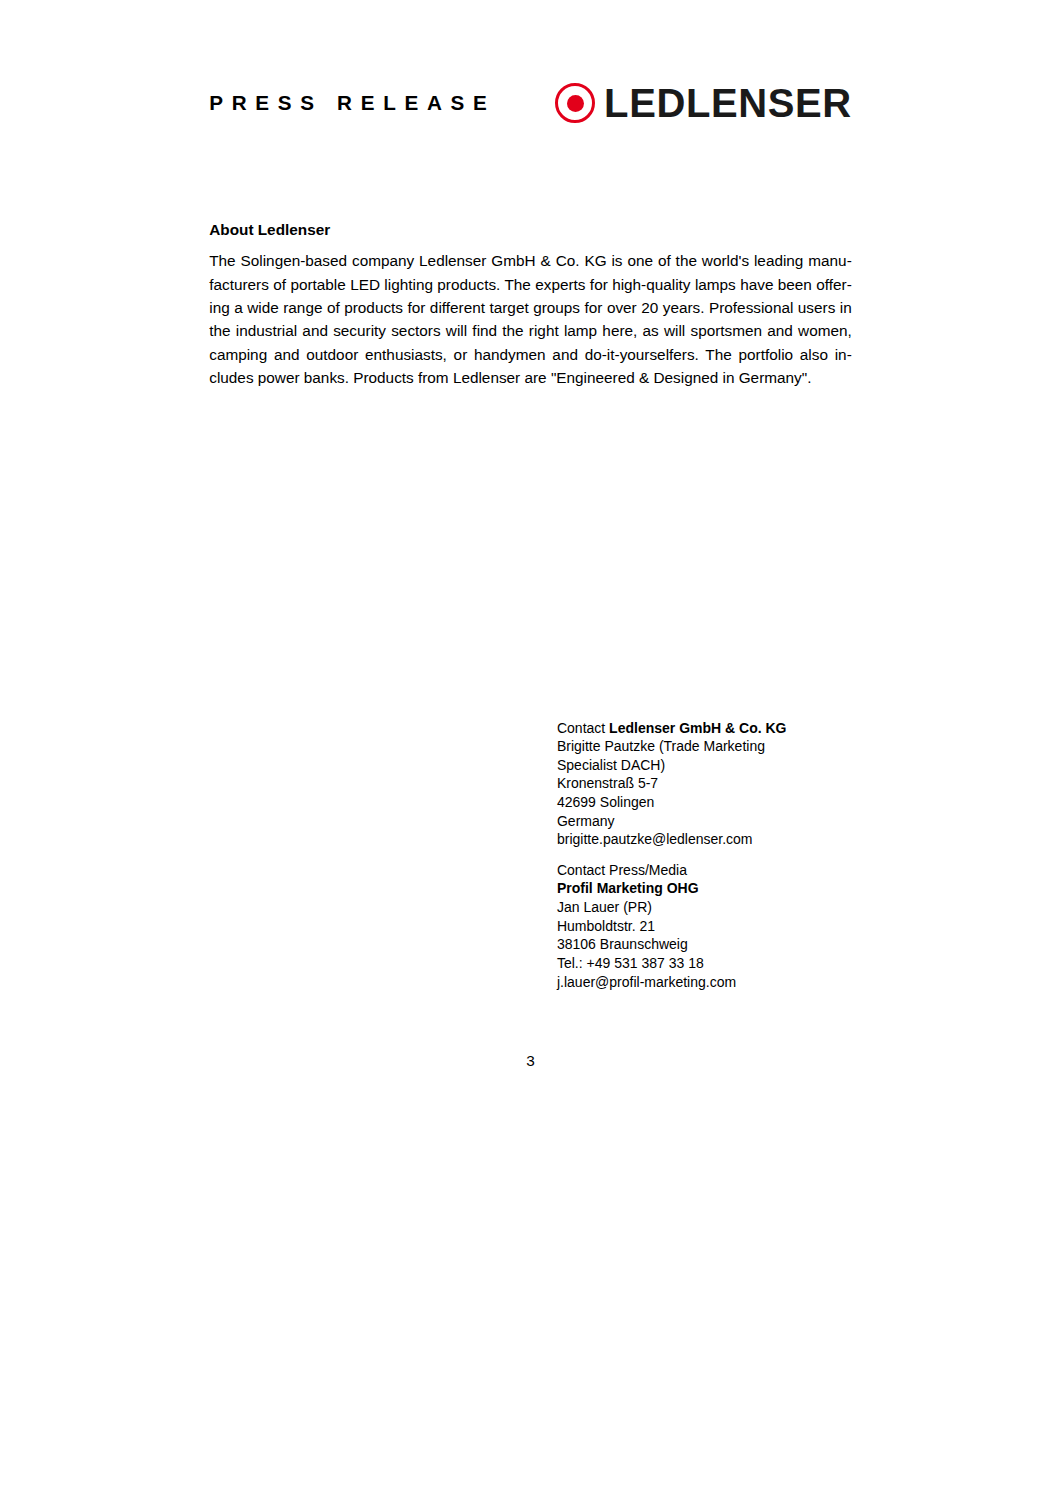Press Release
LEDLENSER
About Ledlenser
The Solingen-based company Ledlenser GmbH & Co. KG is one of the world's leading manufacturers of portable LED lighting products. The experts for high-quality lamps have been offering a wide range of products for different target groups for over 20 years. Professional users in the industrial and security sectors will find the right lamp here, as will sportsmen and women, camping and outdoor enthusiasts, or handymen and do-it-yourselfers. The portfolio also includes power banks. Products from Ledlenser are "Engineered & Designed in Germany".
Contact Ledlenser GmbH & Co. KG
Brigitte Pautzke (Trade Marketing
Specialist DACH)
Kronenstraß 5-7
42699 Solingen
Germany
brigitte.pautzke@ledlenser.com
Contact Press/Media
Profil Marketing OHG
Jan Lauer (PR)
Humboldtstr. 21
38106 Braunschweig
Tel.: +49 531 387 33 18
j.lauer@profil-marketing.com
3